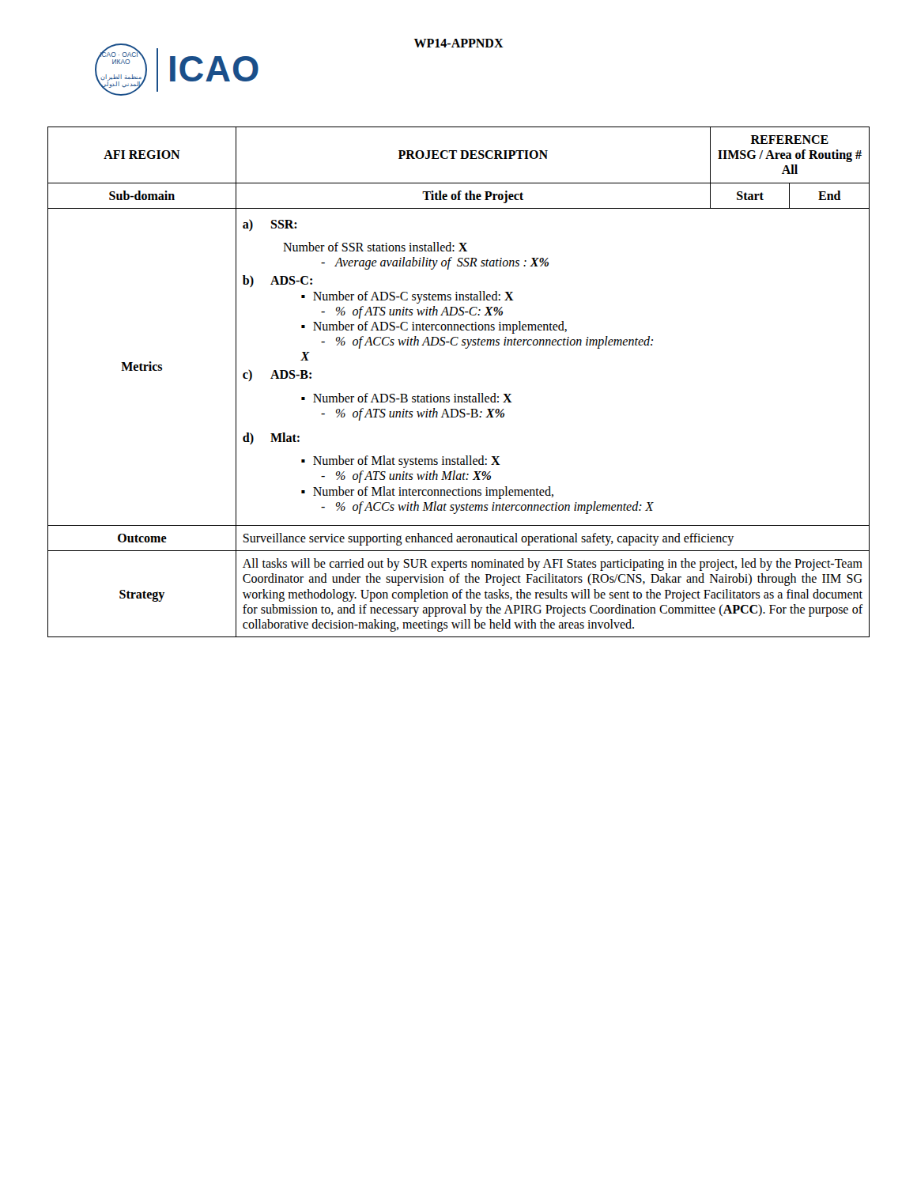WP14-APPNDX
ICAO · OACI · ИКАО
منظمة الطيران المدني الدولي
ICAO
| AFI REGION | PROJECT DESCRIPTION | REFERENCE IIMSG / Area of Routing # All |
| --- | --- | --- |
| Sub-domain | Title of the Project | Start | End |
| Metrics | a) SSR: Number of SSR stations installed: X Average availability of SSR stations : X% b) ADS-C: Number of ADS-C systems installed: X % of ATS units with ADS-C: X% Number of ADS-C interconnections implemented, % of ACCs with ADS-C systems interconnection implemented: X c) ADS-B: Number of ADS-B stations installed: X % of ATS units with ADS-B : X% d) Mlat: Number of Mlat systems installed: X % of ATS units with Mlat: X% Number of Mlat interconnections implemented, % of ACCs with Mlat systems interconnection implemented: X |
| Outcome | Surveillance service supporting enhanced aeronautical operational safety, capacity and efficiency |
| Strategy | All tasks will be carried out by SUR experts nominated by AFI States participating in the project, led by the Project-Team Coordinator and under the supervision of the Project Facilitators (ROs/CNS, Dakar and Nairobi) through the IIM SG working methodology. Upon completion of the tasks, the results will be sent to the Project Facilitators as a final document for submission to, and if necessary approval by the APIRG Projects Coordination Committee ( APCC ). For the purpose of collaborative decision-making, meetings will be held with the areas involved. |